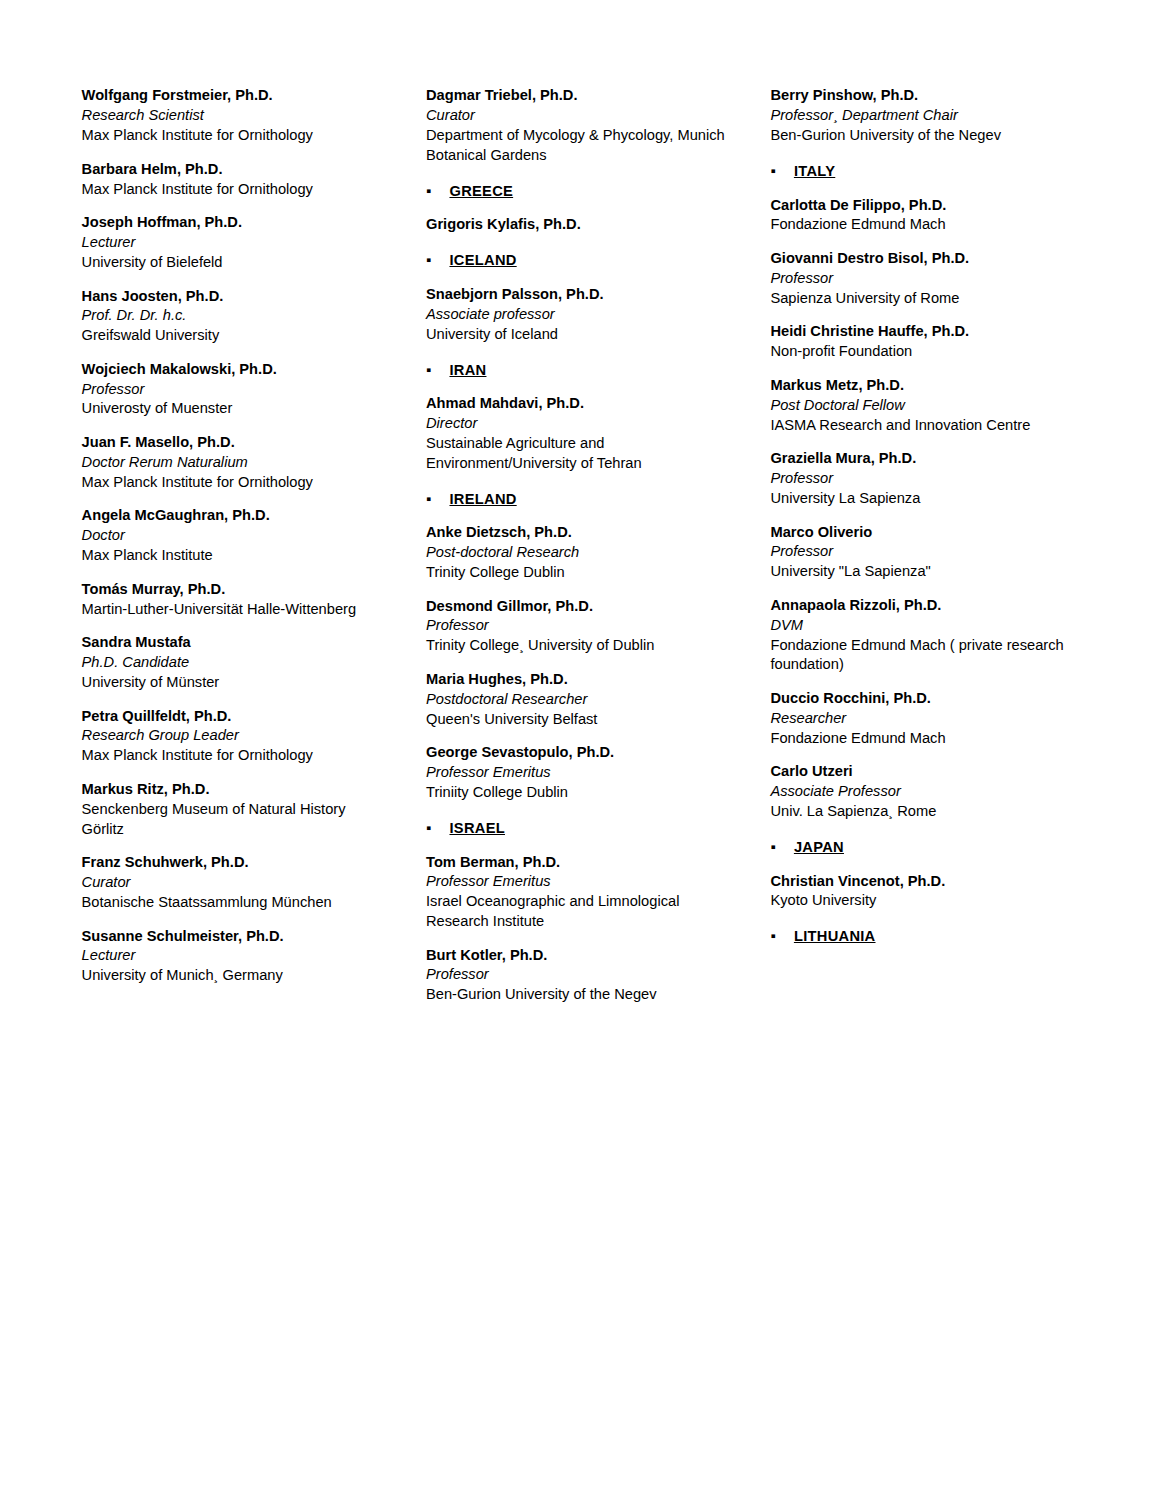Wolfgang Forstmeier, Ph.D.
Research Scientist
Max Planck Institute for Ornithology
Barbara Helm, Ph.D.
Max Planck Institute for Ornithology
Joseph Hoffman, Ph.D.
Lecturer
University of Bielefeld
Hans Joosten, Ph.D.
Prof. Dr. Dr. h.c.
Greifswald University
Wojciech Makalowski, Ph.D.
Professor
Univerosty of Muenster
Juan F. Masello, Ph.D.
Doctor Rerum Naturalium
Max Planck Institute for Ornithology
Angela McGaughran, Ph.D.
Doctor
Max Planck Institute
Tomás Murray, Ph.D.
Martin-Luther-Universität Halle-Wittenberg
Sandra Mustafa
Ph.D. Candidate
University of Münster
Petra Quillfeldt, Ph.D.
Research Group Leader
Max Planck Institute for Ornithology
Markus Ritz, Ph.D.
Senckenberg Museum of Natural History Görlitz
Franz Schuhwerk, Ph.D.
Curator
Botanische Staatssammlung München
Susanne Schulmeister, Ph.D.
Lecturer
University of Munich¸ Germany
Dagmar Triebel, Ph.D.
Curator
Department of Mycology & Phycology, Munich Botanical Gardens
▪GREECE
Grigoris Kylafis, Ph.D.
▪ICELAND
Snaebjorn Palsson, Ph.D.
Associate professor
University of Iceland
▪IRAN
Ahmad Mahdavi, Ph.D.
Director
Sustainable Agriculture and Environment/University of Tehran
▪IRELAND
Anke Dietzsch, Ph.D.
Post-doctoral Research
Trinity College Dublin
Desmond Gillmor, Ph.D.
Professor
Trinity College¸ University of Dublin
Maria Hughes, Ph.D.
Postdoctoral Researcher
Queen's University Belfast
George Sevastopulo, Ph.D.
Professor Emeritus
Triniity College Dublin
▪ISRAEL
Tom Berman, Ph.D.
Professor Emeritus
Israel Oceanographic and Limnological Research Institute
Burt Kotler, Ph.D.
Professor
Ben-Gurion University of the Negev
Berry Pinshow, Ph.D.
Professor¸ Department Chair
Ben-Gurion University of the Negev
▪ITALY
Carlotta De Filippo, Ph.D.
Fondazione Edmund Mach
Giovanni Destro Bisol, Ph.D.
Professor
Sapienza University of Rome
Heidi Christine Hauffe, Ph.D.
Non-profit Foundation
Markus Metz, Ph.D.
Post Doctoral Fellow
IASMA Research and Innovation Centre
Graziella Mura, Ph.D.
Professor
University La Sapienza
Marco Oliverio
Professor
University "La Sapienza"
Annapaola Rizzoli, Ph.D.
DVM
Fondazione Edmund Mach ( private research foundation)
Duccio Rocchini, Ph.D.
Researcher
Fondazione Edmund Mach
Carlo Utzeri
Associate Professor
Univ. La Sapienza¸ Rome
▪JAPAN
Christian Vincenot, Ph.D.
Kyoto University
▪LITHUANIA